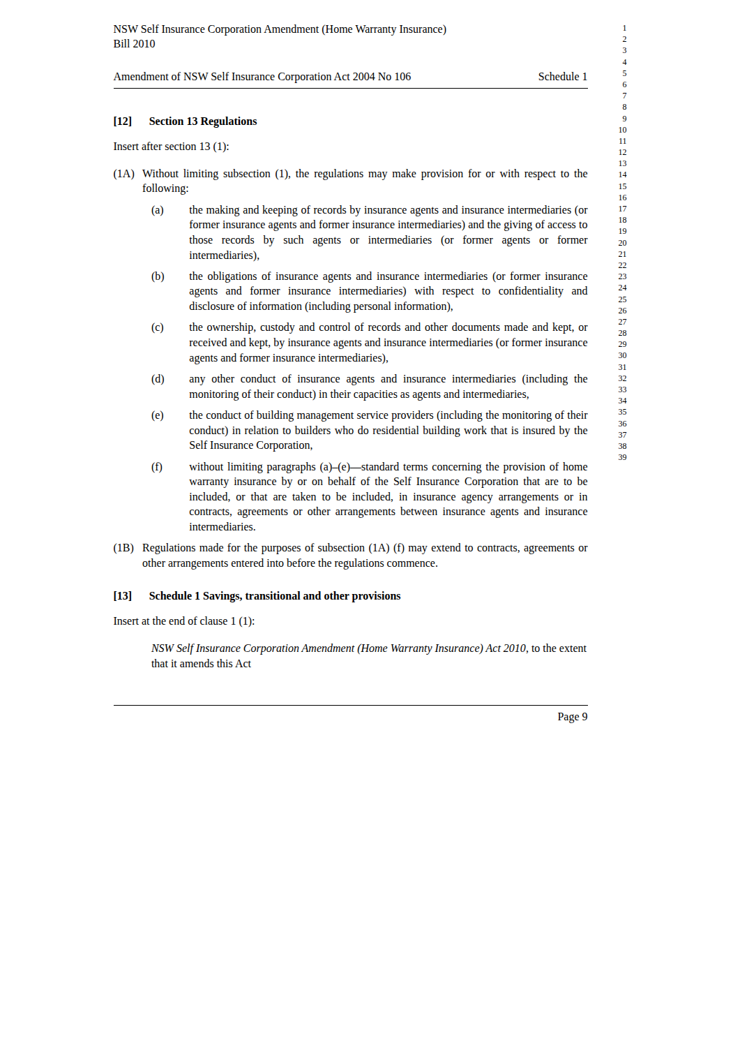NSW Self Insurance Corporation Amendment (Home Warranty Insurance)
Bill 2010
Amendment of NSW Self Insurance Corporation Act 2004 No 106
Schedule 1
[12] Section 13 Regulations
Insert after section 13 (1):
(1A)
Without limiting subsection (1), the regulations may make provision for or with respect to the following:
(a)
the making and keeping of records by insurance agents and insurance intermediaries (or former insurance agents and former insurance intermediaries) and the giving of access to those records by such agents or intermediaries (or former agents or former intermediaries),
(b)
the obligations of insurance agents and insurance intermediaries (or former insurance agents and former insurance intermediaries) with respect to confidentiality and disclosure of information (including personal information),
(c)
the ownership, custody and control of records and other documents made and kept, or received and kept, by insurance agents and insurance intermediaries (or former insurance agents and former insurance intermediaries),
(d)
any other conduct of insurance agents and insurance intermediaries (including the monitoring of their conduct) in their capacities as agents and intermediaries,
(e)
the conduct of building management service providers (including the monitoring of their conduct) in relation to builders who do residential building work that is insured by the Self Insurance Corporation,
(f)
without limiting paragraphs (a)–(e)—standard terms concerning the provision of home warranty insurance by or on behalf of the Self Insurance Corporation that are to be included, or that are taken to be included, in insurance agency arrangements or in contracts, agreements or other arrangements between insurance agents and insurance intermediaries.
(1B)
Regulations made for the purposes of subsection (1A) (f) may extend to contracts, agreements or other arrangements entered into before the regulations commence.
[13] Schedule 1 Savings, transitional and other provisions
Insert at the end of clause 1 (1):
NSW Self Insurance Corporation Amendment (Home Warranty Insurance) Act 2010, to the extent that it amends this Act
Page 9
1 2 3 4 5 6 7 8 9 10 11 12 13 14 15 16 17 18 19 20 21 22 23 24 25 26 27 28 29 30 31 32 33 34 35 36 37 38 39